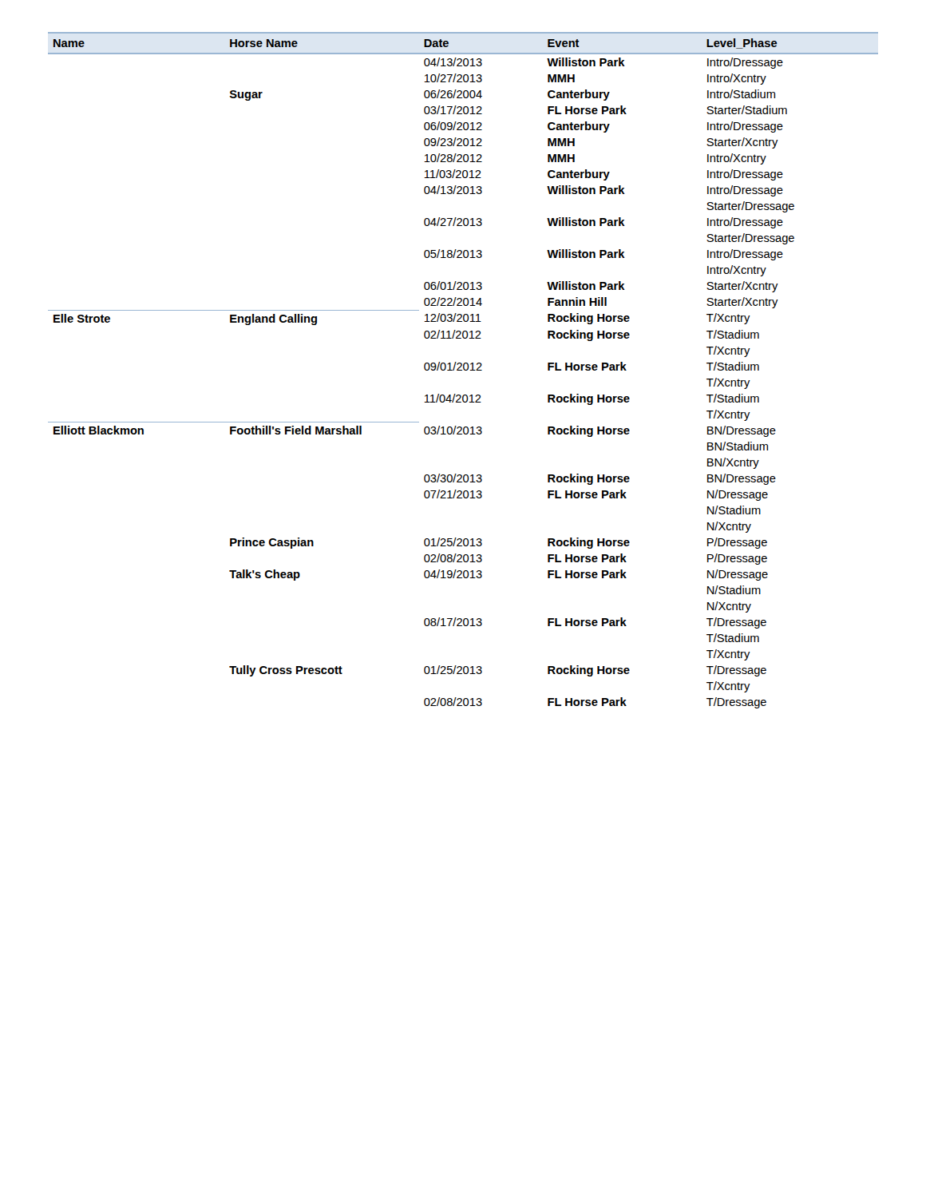| Name | Horse Name | Date | Event | Level_Phase |
| --- | --- | --- | --- | --- |
| | | 04/13/2013 | Williston Park | Intro/Dressage |
| | | 10/27/2013 | MMH | Intro/Xcntry |
| | Sugar | 06/26/2004 | Canterbury | Intro/Stadium |
| | | 03/17/2012 | FL Horse Park | Starter/Stadium |
| | | 06/09/2012 | Canterbury | Intro/Dressage |
| | | 09/23/2012 | MMH | Starter/Xcntry |
| | | 10/28/2012 | MMH | Intro/Xcntry |
| | | 11/03/2012 | Canterbury | Intro/Dressage |
| | | 04/13/2013 | Williston Park | Intro/Dressage |
| | | | | Starter/Dressage |
| | | 04/27/2013 | Williston Park | Intro/Dressage |
| | | | | Starter/Dressage |
| | | 05/18/2013 | Williston Park | Intro/Dressage |
| | | | | Intro/Xcntry |
| | | 06/01/2013 | Williston Park | Starter/Xcntry |
| | | 02/22/2014 | Fannin Hill | Starter/Xcntry |
| Elle Strote | England Calling | 12/03/2011 | Rocking Horse | T/Xcntry |
| | | 02/11/2012 | Rocking Horse | T/Stadium |
| | | | | T/Xcntry |
| | | 09/01/2012 | FL Horse Park | T/Stadium |
| | | | | T/Xcntry |
| | | 11/04/2012 | Rocking Horse | T/Stadium |
| | | | | T/Xcntry |
| Elliott Blackmon | Foothill's Field Marshall | 03/10/2013 | Rocking Horse | BN/Dressage |
| | | | | BN/Stadium |
| | | | | BN/Xcntry |
| | | 03/30/2013 | Rocking Horse | BN/Dressage |
| | | 07/21/2013 | FL Horse Park | N/Dressage |
| | | | | N/Stadium |
| | | | | N/Xcntry |
| | Prince Caspian | 01/25/2013 | Rocking Horse | P/Dressage |
| | | 02/08/2013 | FL Horse Park | P/Dressage |
| | Talk's Cheap | 04/19/2013 | FL Horse Park | N/Dressage |
| | | | | N/Stadium |
| | | | | N/Xcntry |
| | | 08/17/2013 | FL Horse Park | T/Dressage |
| | | | | T/Stadium |
| | | | | T/Xcntry |
| | Tully Cross Prescott | 01/25/2013 | Rocking Horse | T/Dressage |
| | | | | T/Xcntry |
| | | 02/08/2013 | FL Horse Park | T/Dressage |